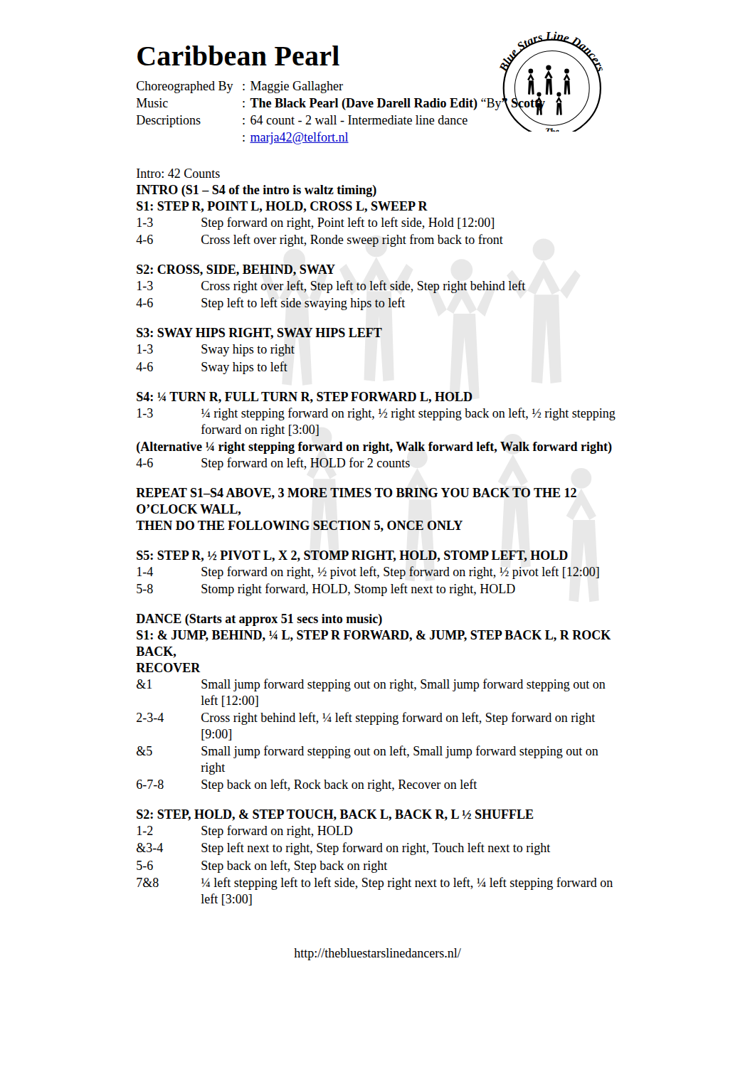Blue Stars Line Dancers The
Caribbean Pearl
| Choreographed By | : | Maggie Gallagher |
| Music | : | The Black Pearl (Dave Darell Radio Edit) “By ” Scotty |
| Descriptions | : | 64 count - 2 wall - Intermediate line dance |
| | : | marja42@telfort.nl |
Intro: 42 Counts
INTRO (S1 – S4 of the intro is waltz timing)
S1: STEP R, POINT L, HOLD, CROSS L, SWEEP R
| 1-3 | Step forward on right, Point left to left side, Hold [12:00] |
| 4-6 | Cross left over right, Ronde sweep right from back to front |
S2: CROSS, SIDE, BEHIND, SWAY
| 1-3 | Cross right over left, Step left to left side, Step right behind left |
| 4-6 | Step left to left side swaying hips to left |
S3: SWAY HIPS RIGHT, SWAY HIPS LEFT
| 1-3 | Sway hips to right |
| 4-6 | Sway hips to left |
S4: ¼ TURN R, FULL TURN R, STEP FORWARD L, HOLD
| 1-3 | ¼ right stepping forward on right, ½ right stepping back on left, ½ right stepping forward on right [3:00] |
(Alternative ¼ right stepping forward on right, Walk forward left, Walk forward right)
| 4-6 | Step forward on left, HOLD for 2 counts |
REPEAT S1–S4 ABOVE, 3 MORE TIMES TO BRING YOU BACK TO THE 12 O’CLOCK WALL,
THEN DO THE FOLLOWING SECTION 5, ONCE ONLY
S5: STEP R, ½ PIVOT L, X 2, STOMP RIGHT, HOLD, STOMP LEFT, HOLD
| 1-4 | Step forward on right, ½ pivot left, Step forward on right, ½ pivot left [12:00] |
| 5-8 | Stomp right forward, HOLD, Stomp left next to right, HOLD |
DANCE (Starts at approx 51 secs into music)
S1: & JUMP, BEHIND, ¼ L, STEP R FORWARD, & JUMP, STEP BACK L, R ROCK BACK,
RECOVER
| &1 | Small jump forward stepping out on right, Small jump forward stepping out on left [12:00] |
| 2-3-4 | Cross right behind left, ¼ left stepping forward on left, Step forward on right [9:00] |
| &5 | Small jump forward stepping out on left, Small jump forward stepping out on right |
| 6-7-8 | Step back on left, Rock back on right, Recover on left |
S2: STEP, HOLD, & STEP TOUCH, BACK L, BACK R, L ½ SHUFFLE
| 1-2 | Step forward on right, HOLD |
| &3-4 | Step left next to right, Step forward on right, Touch left next to right |
| 5-6 | Step back on left, Step back on right |
| 7&8 | ¼ left stepping left to left side, Step right next to left, ¼ left stepping forward on left [3:00] |
http://thebluestarslinedancers.nl/